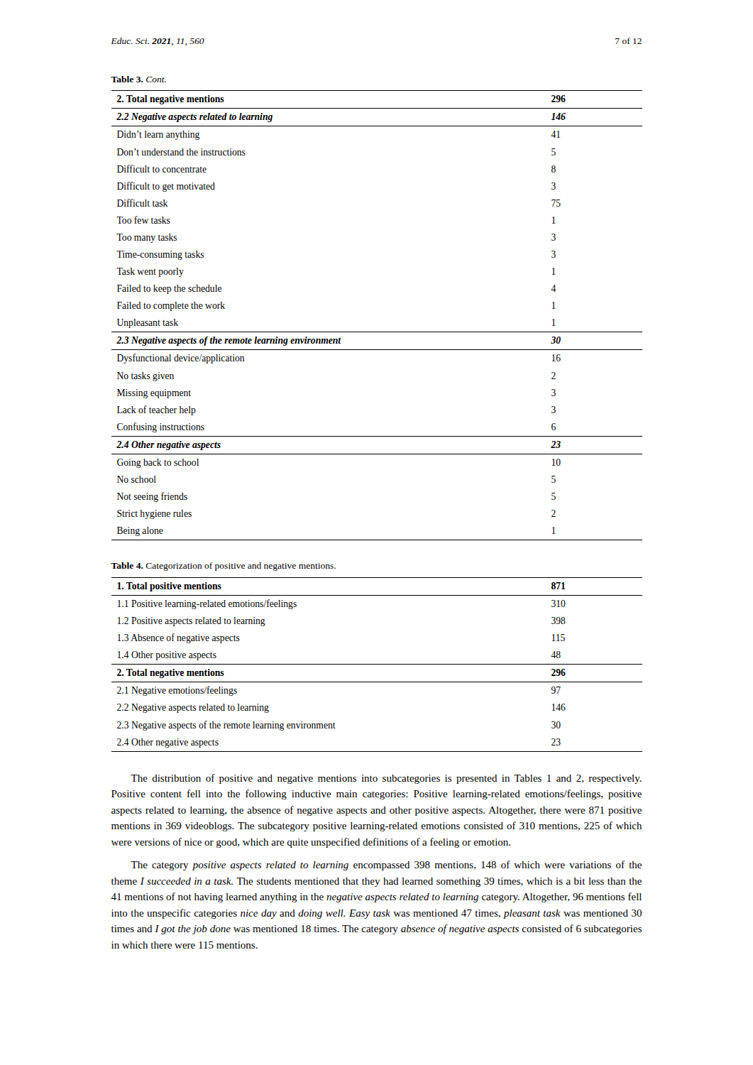Educ. Sci. 2021, 11, 560
7 of 12
Table 3. Cont.
| 2. Total negative mentions | 296 |
| 2.2 Negative aspects related to learning | 146 |
| Didn’t learn anything | 41 |
| Don’t understand the instructions | 5 |
| Difficult to concentrate | 8 |
| Difficult to get motivated | 3 |
| Difficult task | 75 |
| Too few tasks | 1 |
| Too many tasks | 3 |
| Time-consuming tasks | 3 |
| Task went poorly | 1 |
| Failed to keep the schedule | 4 |
| Failed to complete the work | 1 |
| Unpleasant task | 1 |
| 2.3 Negative aspects of the remote learning environment | 30 |
| Dysfunctional device/application | 16 |
| No tasks given | 2 |
| Missing equipment | 3 |
| Lack of teacher help | 3 |
| Confusing instructions | 6 |
| 2.4 Other negative aspects | 23 |
| Going back to school | 10 |
| No school | 5 |
| Not seeing friends | 5 |
| Strict hygiene rules | 2 |
| Being alone | 1 |
Table 4. Categorization of positive and negative mentions.
| 1. Total positive mentions | 871 |
| 1.1 Positive learning-related emotions/feelings | 310 |
| 1.2 Positive aspects related to learning | 398 |
| 1.3 Absence of negative aspects | 115 |
| 1.4 Other positive aspects | 48 |
| 2. Total negative mentions | 296 |
| 2.1 Negative emotions/feelings | 97 |
| 2.2 Negative aspects related to learning | 146 |
| 2.3 Negative aspects of the remote learning environment | 30 |
| 2.4 Other negative aspects | 23 |
The distribution of positive and negative mentions into subcategories is presented in Tables 1 and 2, respectively. Positive content fell into the following inductive main categories: Positive learning-related emotions/feelings, positive aspects related to learning, the absence of negative aspects and other positive aspects. Altogether, there were 871 positive mentions in 369 videoblogs. The subcategory positive learning-related emotions consisted of 310 mentions, 225 of which were versions of nice or good, which are quite unspecified definitions of a feeling or emotion.
The category positive aspects related to learning encompassed 398 mentions, 148 of which were variations of the theme I succeeded in a task. The students mentioned that they had learned something 39 times, which is a bit less than the 41 mentions of not having learned anything in the negative aspects related to learning category. Altogether, 96 mentions fell into the unspecific categories nice day and doing well. Easy task was mentioned 47 times, pleasant task was mentioned 30 times and I got the job done was mentioned 18 times. The category absence of negative aspects consisted of 6 subcategories in which there were 115 mentions.